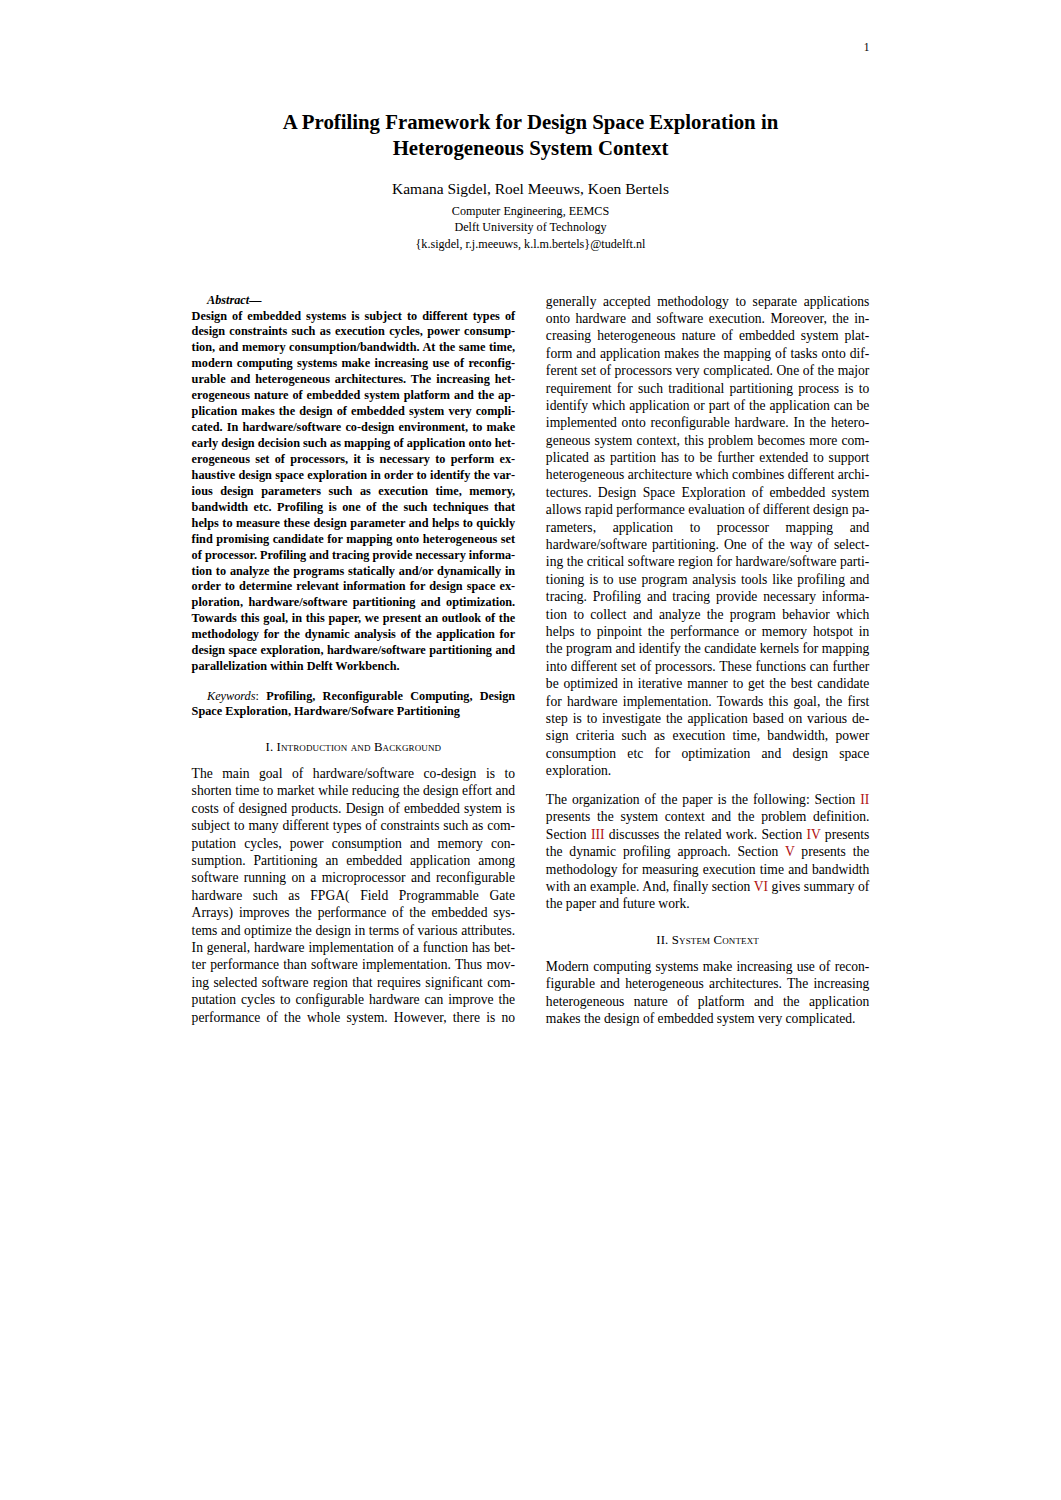1
A Profiling Framework for Design Space Exploration in Heterogeneous System Context
Kamana Sigdel, Roel Meeuws, Koen Bertels
Computer Engineering, EEMCS
Delft University of Technology
{k.sigdel, r.j.meeuws, k.l.m.bertels}@tudelft.nl
Abstract—
Design of embedded systems is subject to different types of design constraints such as execution cycles, power consumption, and memory consumption/bandwidth. At the same time, modern computing systems make increasing use of reconfigurable and heterogeneous architectures. The increasing heterogeneous nature of embedded system platform and the application makes the design of embedded system very complicated. In hardware/software co-design environment, to make early design decision such as mapping of application onto heterogeneous set of processors, it is necessary to perform exhaustive design space exploration in order to identify the various design parameters such as execution time, memory, bandwidth etc. Profiling is one of the such techniques that helps to measure these design parameter and helps to quickly find promising candidate for mapping onto heterogeneous set of processor. Profiling and tracing provide necessary information to analyze the programs statically and/or dynamically in order to determine relevant information for design space exploration, hardware/software partitioning and optimization. Towards this goal, in this paper, we present an outlook of the methodology for the dynamic analysis of the application for design space exploration, hardware/software partitioning and parallelization within Delft Workbench.
Keywords: Profiling, Reconfigurable Computing, Design Space Exploration, Hardware/Sofware Partitioning
I. Introduction and Background
The main goal of hardware/software co-design is to shorten time to market while reducing the design effort and costs of designed products. Design of embedded system is subject to many different types of constraints such as computation cycles, power consumption and memory consumption. Partitioning an embedded application among software running on a microprocessor and reconfigurable hardware such as FPGA( Field Programmable Gate Arrays) improves the performance of the embedded systems and optimize the design in terms of various attributes. In general, hardware implementation of a function has better performance than software implementation. Thus moving selected software region that requires significant computation cycles to configurable hardware can improve the performance of the whole system. However, there is no generally accepted methodology to separate applications onto hardware and software execution. Moreover, the increasing heterogeneous nature of embedded system platform and application makes the mapping of tasks onto different set of processors very complicated. One of the major requirement for such traditional partitioning process is to identify which application or part of the application can be implemented onto reconfigurable hardware. In the heterogeneous system context, this problem becomes more complicated as partition has to be further extended to support heterogeneous architecture which combines different architectures. Design Space Exploration of embedded system allows rapid performance evaluation of different design parameters, application to processor mapping and hardware/software partitioning. One of the way of selecting the critical software region for hardware/software partitioning is to use program analysis tools like profiling and tracing. Profiling and tracing provide necessary information to collect and analyze the program behavior which helps to pinpoint the performance or memory hotspot in the program and identify the candidate kernels for mapping into different set of processors. These functions can further be optimized in iterative manner to get the best candidate for hardware implementation. Towards this goal, the first step is to investigate the application based on various design criteria such as execution time, bandwidth, power consumption etc for optimization and design space exploration.
The organization of the paper is the following: Section II presents the system context and the problem definition. Section III discusses the related work. Section IV presents the dynamic profiling approach. Section V presents the methodology for measuring execution time and bandwidth with an example. And, finally section VI gives summary of the paper and future work.
II. System Context
Modern computing systems make increasing use of reconfigurable and heterogeneous architectures. The increasing heterogeneous nature of platform and the application makes the design of embedded system very complicated.